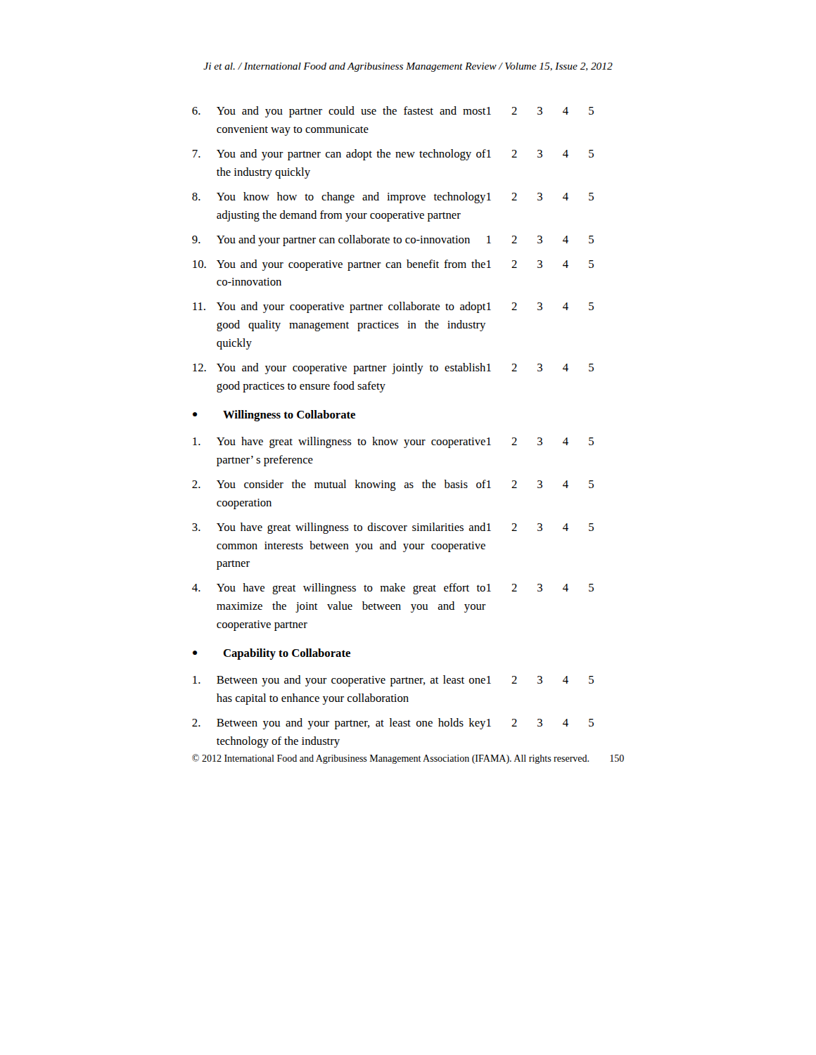Ji et al. / International Food and Agribusiness Management Review / Volume 15, Issue 2, 2012
| 6. | You and you partner could use the fastest and most convenient way to communicate | 1 2 3 4 5 |
| 7. | You and your partner can adopt the new technology of the industry quickly | 1 2 3 4 5 |
| 8. | You know how to change and improve technology adjusting the demand from your cooperative partner | 1 2 3 4 5 |
| 9. | You and your partner can collaborate to co-innovation | 1 2 3 4 5 |
| 10. | You and your cooperative partner can benefit from the co-innovation | 1 2 3 4 5 |
| 11. | You and your cooperative partner collaborate to adopt good quality management practices in the industry quickly | 1 2 3 4 5 |
| 12. | You and your cooperative partner jointly to establish good practices to ensure food safety | 1 2 3 4 5 |
| ● | Willingness to Collaborate |
| 1. | You have great willingness to know your cooperative partner’ s preference | 1 2 3 4 5 |
| 2. | You consider the mutual knowing as the basis of cooperation | 1 2 3 4 5 |
| 3. | You have great willingness to discover similarities and common interests between you and your cooperative partner | 1 2 3 4 5 |
| 4. | You have great willingness to make great effort to maximize the joint value between you and your cooperative partner | 1 2 3 4 5 |
| ● | Capability to Collaborate |
| 1. | Between you and your cooperative partner, at least one has capital to enhance your collaboration | 1 2 3 4 5 |
| 2. | Between you and your partner, at least one holds key technology of the industry | 1 2 3 4 5 |
© 2012 International Food and Agribusiness Management Association (IFAMA). All rights reserved.
150